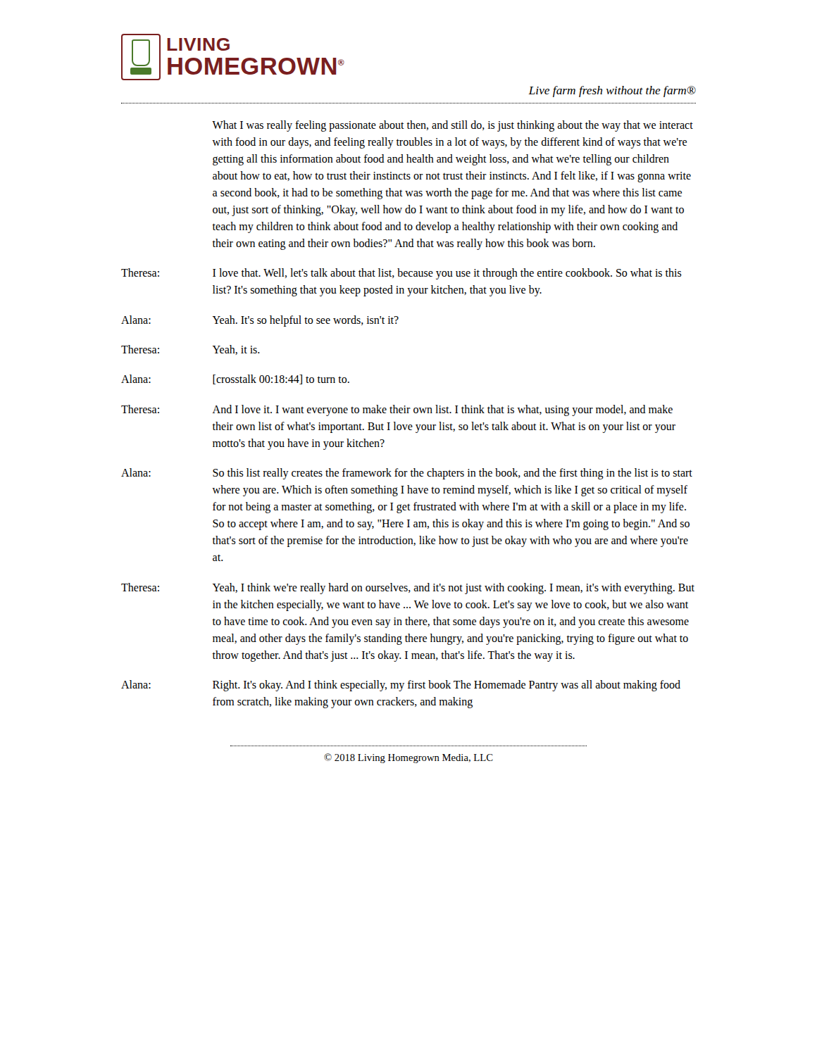LIVING HOMEGROWN®
Live farm fresh without the farm®
| | What I was really feeling passionate about then, and still do, is just thinking about the way that we interact with food in our days, and feeling really troubles in a lot of ways, by the different kind of ways that we're getting all this information about food and health and weight loss, and what we're telling our children about how to eat, how to trust their instincts or not trust their instincts. And I felt like, if I was gonna write a second book, it had to be something that was worth the page for me. And that was where this list came out, just sort of thinking, "Okay, well how do I want to think about food in my life, and how do I want to teach my children to think about food and to develop a healthy relationship with their own cooking and their own eating and their own bodies?" And that was really how this book was born. |
| Theresa: | I love that. Well, let's talk about that list, because you use it through the entire cookbook. So what is this list? It's something that you keep posted in your kitchen, that you live by. |
| Alana: | Yeah. It's so helpful to see words, isn't it? |
| Theresa: | Yeah, it is. |
| Alana: | [crosstalk 00:18:44] to turn to. |
| Theresa: | And I love it. I want everyone to make their own list. I think that is what, using your model, and make their own list of what's important. But I love your list, so let's talk about it. What is on your list or your motto's that you have in your kitchen? |
| Alana: | So this list really creates the framework for the chapters in the book, and the first thing in the list is to start where you are. Which is often something I have to remind myself, which is like I get so critical of myself for not being a master at something, or I get frustrated with where I'm at with a skill or a place in my life. So to accept where I am, and to say, "Here I am, this is okay and this is where I'm going to begin." And so that's sort of the premise for the introduction, like how to just be okay with who you are and where you're at. |
| Theresa: | Yeah, I think we're really hard on ourselves, and it's not just with cooking. I mean, it's with everything. But in the kitchen especially, we want to have ... We love to cook. Let's say we love to cook, but we also want to have time to cook. And you even say in there, that some days you're on it, and you create this awesome meal, and other days the family's standing there hungry, and you're panicking, trying to figure out what to throw together. And that's just ... It's okay. I mean, that's life. That's the way it is. |
| Alana: | Right. It's okay. And I think especially, my first book The Homemade Pantry was all about making food from scratch, like making your own crackers, and making |
© 2018 Living Homegrown Media, LLC